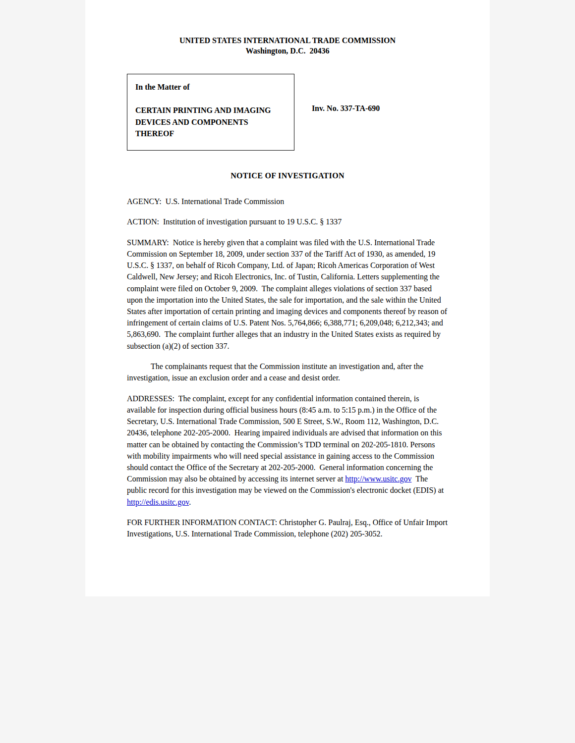UNITED STATES INTERNATIONAL TRADE COMMISSION
Washington, D.C. 20436
| In the Matter of CERTAIN PRINTING AND IMAGING DEVICES AND COMPONENTS THEREOF | Inv. No. 337-TA-690 |
NOTICE OF INVESTIGATION
AGENCY: U.S. International Trade Commission
ACTION: Institution of investigation pursuant to 19 U.S.C. § 1337
SUMMARY: Notice is hereby given that a complaint was filed with the U.S. International Trade Commission on September 18, 2009, under section 337 of the Tariff Act of 1930, as amended, 19 U.S.C. § 1337, on behalf of Ricoh Company, Ltd. of Japan; Ricoh Americas Corporation of West Caldwell, New Jersey; and Ricoh Electronics, Inc. of Tustin, California. Letters supplementing the complaint were filed on October 9, 2009. The complaint alleges violations of section 337 based upon the importation into the United States, the sale for importation, and the sale within the United States after importation of certain printing and imaging devices and components thereof by reason of infringement of certain claims of U.S. Patent Nos. 5,764,866; 6,388,771; 6,209,048; 6,212,343; and 5,863,690. The complaint further alleges that an industry in the United States exists as required by subsection (a)(2) of section 337.
The complainants request that the Commission institute an investigation and, after the investigation, issue an exclusion order and a cease and desist order.
ADDRESSES: The complaint, except for any confidential information contained therein, is available for inspection during official business hours (8:45 a.m. to 5:15 p.m.) in the Office of the Secretary, U.S. International Trade Commission, 500 E Street, S.W., Room 112, Washington, D.C. 20436, telephone 202-205-2000. Hearing impaired individuals are advised that information on this matter can be obtained by contacting the Commission’s TDD terminal on 202-205-1810. Persons with mobility impairments who will need special assistance in gaining access to the Commission should contact the Office of the Secretary at 202-205-2000. General information concerning the Commission may also be obtained by accessing its internet server at http://www.usitc.gov The public record for this investigation may be viewed on the Commission's electronic docket (EDIS) at http://edis.usitc.gov.
FOR FURTHER INFORMATION CONTACT: Christopher G. Paulraj, Esq., Office of Unfair Import Investigations, U.S. International Trade Commission, telephone (202) 205-3052.